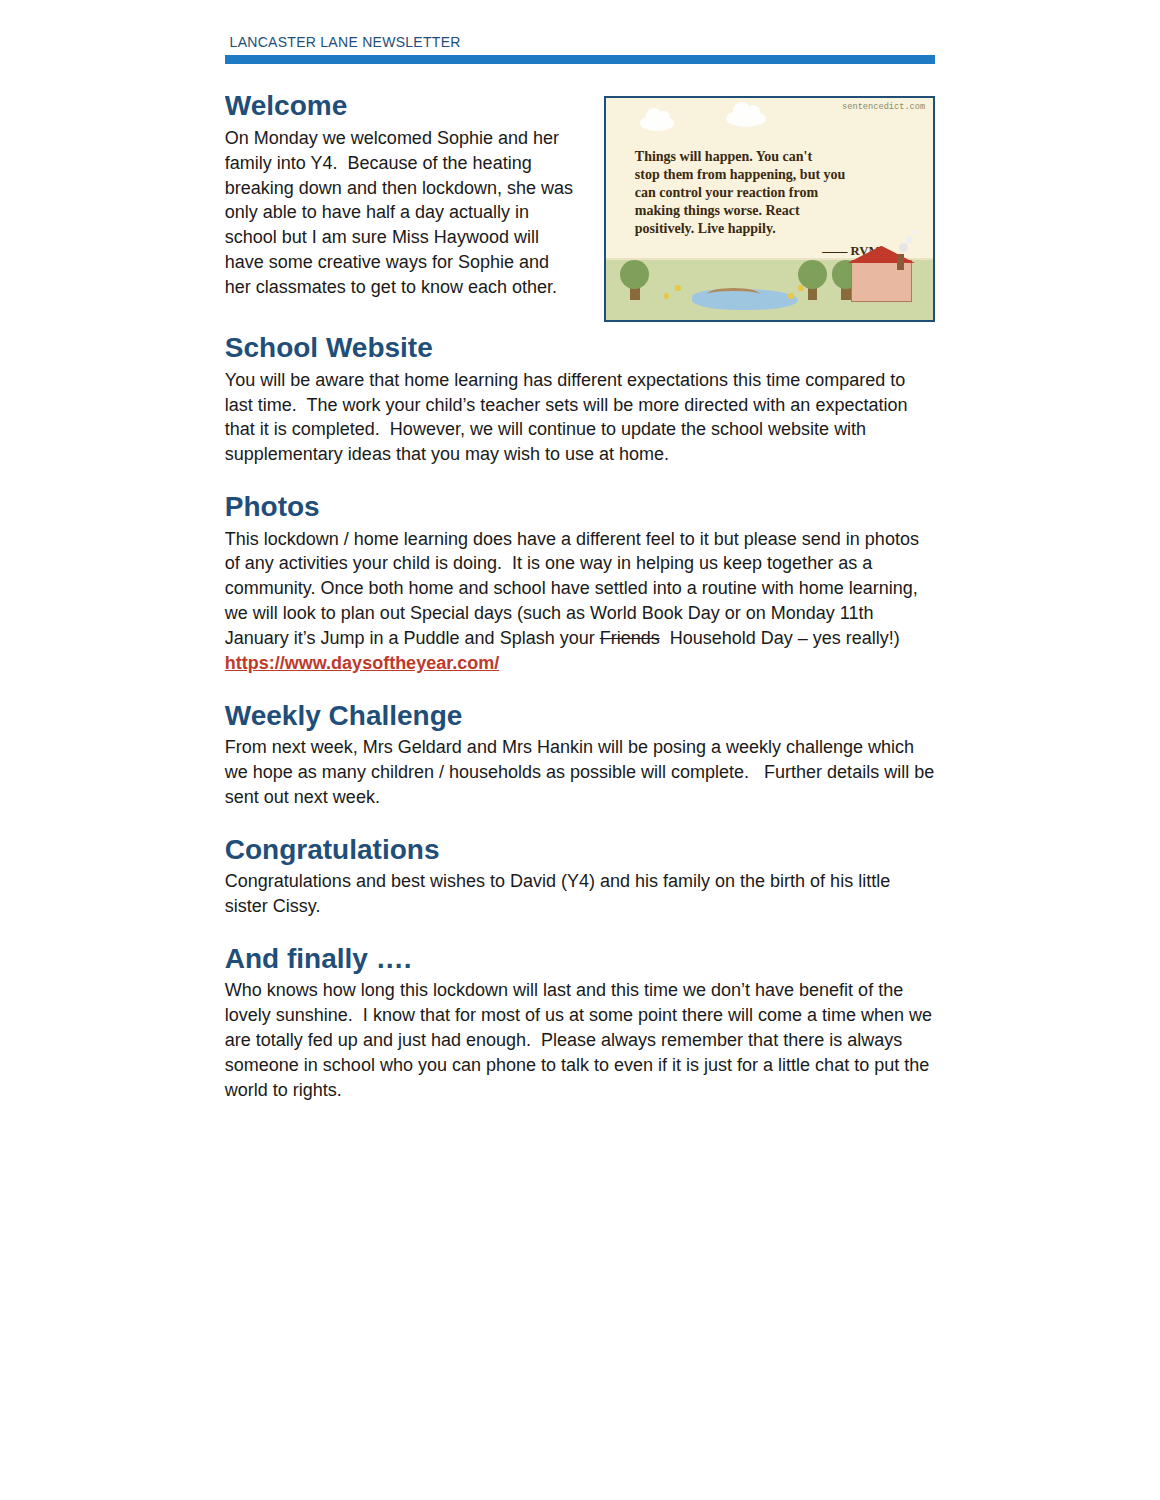LANCASTER LANE NEWSLETTER
sentencedict.com
Things will happen. You can't
stop them from happening, but you
can control your reaction from
making things worse. React
positively. Live happily.
—— RVM
Welcome
On Monday we welcomed Sophie and her family into Y4. Because of the heating breaking down and then lockdown, she was only able to have half a day actually in school but I am sure Miss Haywood will have some creative ways for Sophie and her classmates to get to know each other.
School Website
You will be aware that home learning has different expectations this time compared to last time. The work your child’s teacher sets will be more directed with an expectation that it is completed. However, we will continue to update the school website with supplementary ideas that you may wish to use at home.
Photos
This lockdown / home learning does have a different feel to it but please send in photos of any activities your child is doing. It is one way in helping us keep together as a community. Once both home and school have settled into a routine with home learning, we will look to plan out Special days (such as World Book Day or on Monday 11th January it’s Jump in a Puddle and Splash your Friends Household Day – yes really!)
https://www.daysoftheyear.com/
Weekly Challenge
From next week, Mrs Geldard and Mrs Hankin will be posing a weekly challenge which we hope as many children / households as possible will complete. Further details will be sent out next week.
Congratulations
Congratulations and best wishes to David (Y4) and his family on the birth of his little sister Cissy.
And finally ….
Who knows how long this lockdown will last and this time we don’t have benefit of the lovely sunshine. I know that for most of us at some point there will come a time when we are totally fed up and just had enough. Please always remember that there is always someone in school who you can phone to talk to even if it is just for a little chat to put the world to rights.